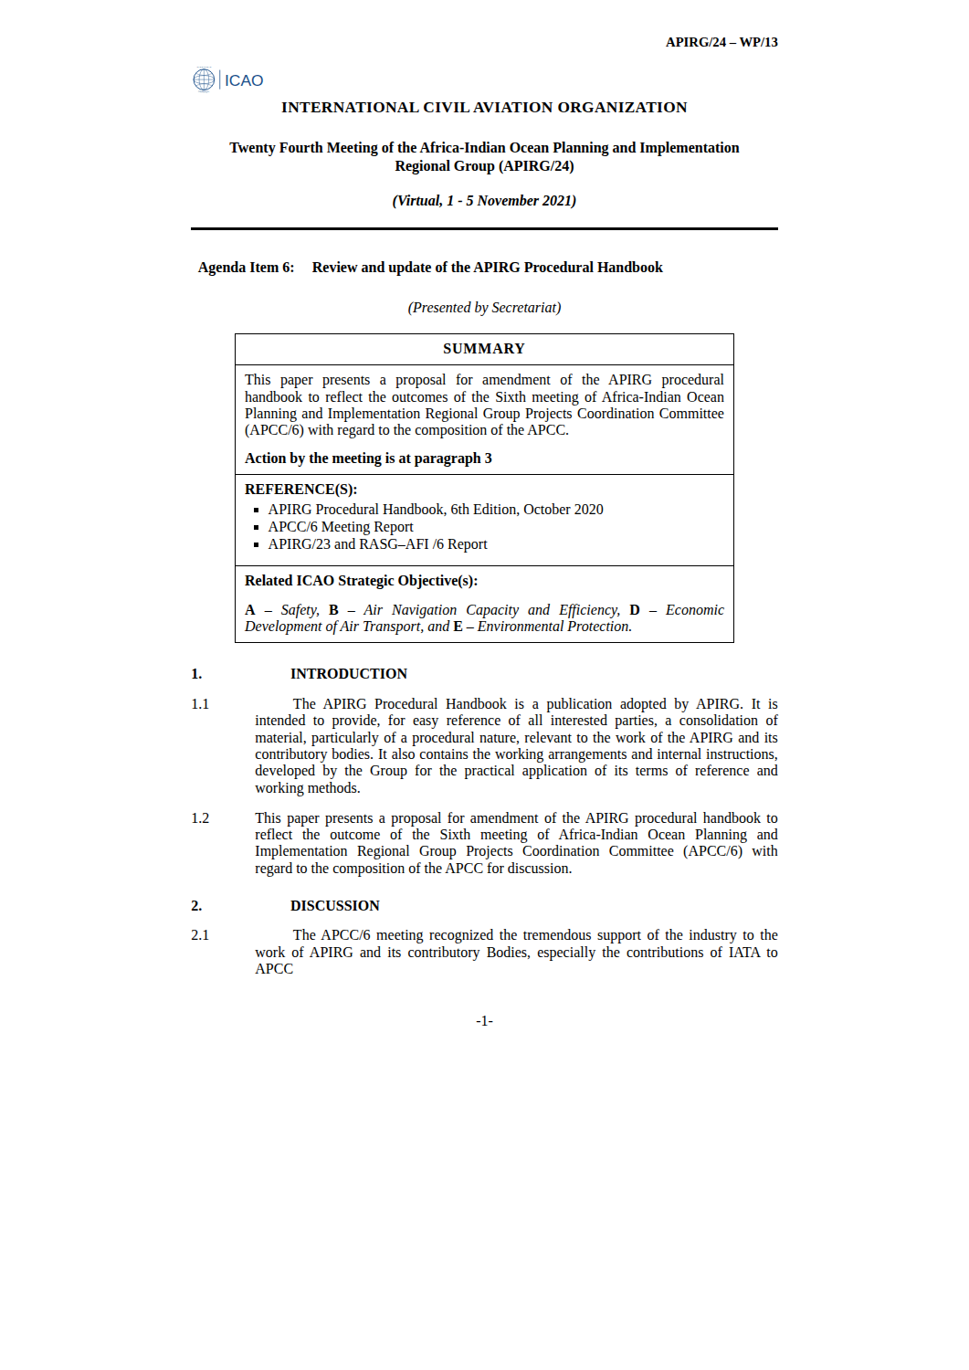APIRG/24 – WP/13
ICAO·OACI·ИКАО 国际民航组织 · ICAO
INTERNATIONAL CIVIL AVIATION ORGANIZATION
Twenty Fourth Meeting of the Africa-Indian Ocean Planning and Implementation Regional Group (APIRG/24)
(Virtual, 1 - 5 November 2021)
Agenda Item 6: Review and update of the APIRG Procedural Handbook
(Presented by Secretariat)
| SUMMARY |
| This paper presents a proposal for amendment of the APIRG procedural handbook to reflect the outcomes of the Sixth meeting of Africa-Indian Ocean Planning and Implementation Regional Group Projects Coordination Committee (APCC/6) with regard to the composition of the APCC. Action by the meeting is at paragraph 3 |
| REFERENCE(S): APIRG Procedural Handbook, 6th Edition, October 2020 APCC/6 Meeting Report APIRG/23 and RASG–AFI /6 Report |
| Related ICAO Strategic Objective(s): A – Safety, B – Air Navigation Capacity and Efficiency, D – Economic Development of Air Transport, and E – Environmental Protection. |
1. INTRODUCTION
1.1 The APIRG Procedural Handbook is a publication adopted by APIRG. It is intended to provide, for easy reference of all interested parties, a consolidation of material, particularly of a procedural nature, relevant to the work of the APIRG and its contributory bodies. It also contains the working arrangements and internal instructions, developed by the Group for the practical application of its terms of reference and working methods.
1.2 This paper presents a proposal for amendment of the APIRG procedural handbook to reflect the outcome of the Sixth meeting of Africa-Indian Ocean Planning and Implementation Regional Group Projects Coordination Committee (APCC/6) with regard to the composition of the APCC for discussion.
2. DISCUSSION
2.1 The APCC/6 meeting recognized the tremendous support of the industry to the work of APIRG and its contributory Bodies, especially the contributions of IATA to APCC
-1-